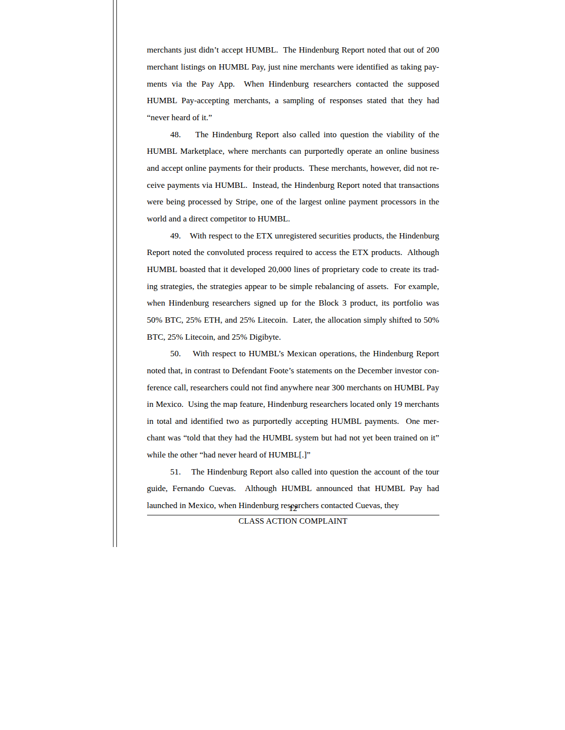merchants just didn’t accept HUMBL. The Hindenburg Report noted that out of 200 merchant listings on HUMBL Pay, just nine merchants were identified as taking payments via the Pay App. When Hindenburg researchers contacted the supposed HUMBL Pay-accepting merchants, a sampling of responses stated that they had “never heard of it.”
48. The Hindenburg Report also called into question the viability of the HUMBL Marketplace, where merchants can purportedly operate an online business and accept online payments for their products. These merchants, however, did not receive payments via HUMBL. Instead, the Hindenburg Report noted that transactions were being processed by Stripe, one of the largest online payment processors in the world and a direct competitor to HUMBL.
49. With respect to the ETX unregistered securities products, the Hindenburg Report noted the convoluted process required to access the ETX products. Although HUMBL boasted that it developed 20,000 lines of proprietary code to create its trading strategies, the strategies appear to be simple rebalancing of assets. For example, when Hindenburg researchers signed up for the Block 3 product, its portfolio was 50% BTC, 25% ETH, and 25% Litecoin. Later, the allocation simply shifted to 50% BTC, 25% Litecoin, and 25% Digibyte.
50. With respect to HUMBL’s Mexican operations, the Hindenburg Report noted that, in contrast to Defendant Foote’s statements on the December investor conference call, researchers could not find anywhere near 300 merchants on HUMBL Pay in Mexico. Using the map feature, Hindenburg researchers located only 19 merchants in total and identified two as purportedly accepting HUMBL payments. One merchant was “told that they had the HUMBL system but had not yet been trained on it” while the other “had never heard of HUMBL[.]”
51. The Hindenburg Report also called into question the account of the tour guide, Fernando Cuevas. Although HUMBL announced that HUMBL Pay had launched in Mexico, when Hindenburg researchers contacted Cuevas, they
12
CLASS ACTION COMPLAINT